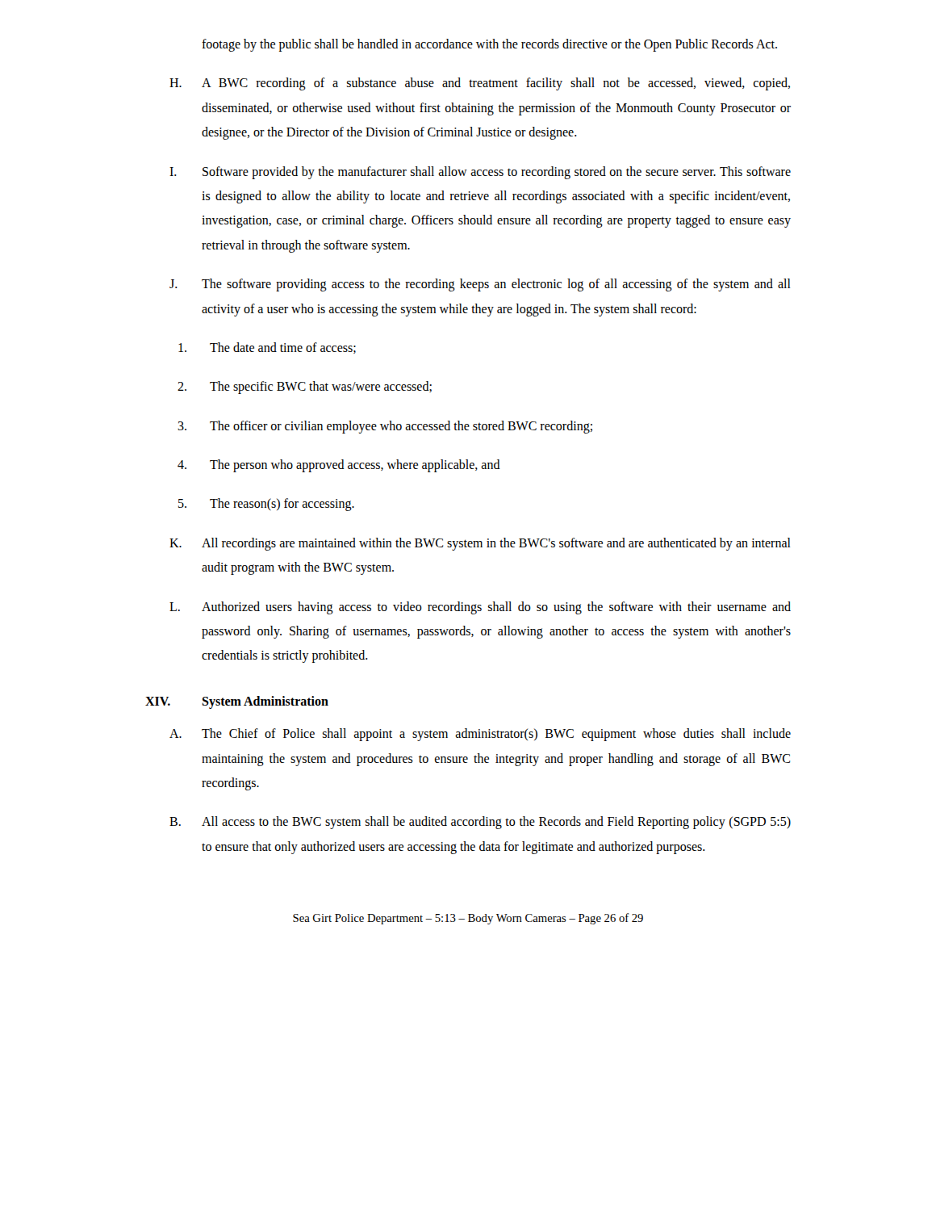footage by the public shall be handled in accordance with the records directive or the Open Public Records Act.
H.
A BWC recording of a substance abuse and treatment facility shall not be accessed, viewed, copied, disseminated, or otherwise used without first obtaining the permission of the Monmouth County Prosecutor or designee, or the Director of the Division of Criminal Justice or designee.
I.
Software provided by the manufacturer shall allow access to recording stored on the secure server. This software is designed to allow the ability to locate and retrieve all recordings associated with a specific incident/event, investigation, case, or criminal charge. Officers should ensure all recording are property tagged to ensure easy retrieval in through the software system.
J.
The software providing access to the recording keeps an electronic log of all accessing of the system and all activity of a user who is accessing the system while they are logged in. The system shall record:
1.
The date and time of access;
2.
The specific BWC that was/were accessed;
3.
The officer or civilian employee who accessed the stored BWC recording;
4.
The person who approved access, where applicable, and
5.
The reason(s) for accessing.
K.
All recordings are maintained within the BWC system in the BWC's software and are authenticated by an internal audit program with the BWC system.
L.
Authorized users having access to video recordings shall do so using the software with their username and password only. Sharing of usernames, passwords, or allowing another to access the system with another's credentials is strictly prohibited.
XIV.
System Administration
A.
The Chief of Police shall appoint a system administrator(s) BWC equipment whose duties shall include maintaining the system and procedures to ensure the integrity and proper handling and storage of all BWC recordings.
B.
All access to the BWC system shall be audited according to the Records and Field Reporting policy (SGPD 5:5) to ensure that only authorized users are accessing the data for legitimate and authorized purposes.
Sea Girt Police Department – 5:13 – Body Worn Cameras – Page 26 of 29